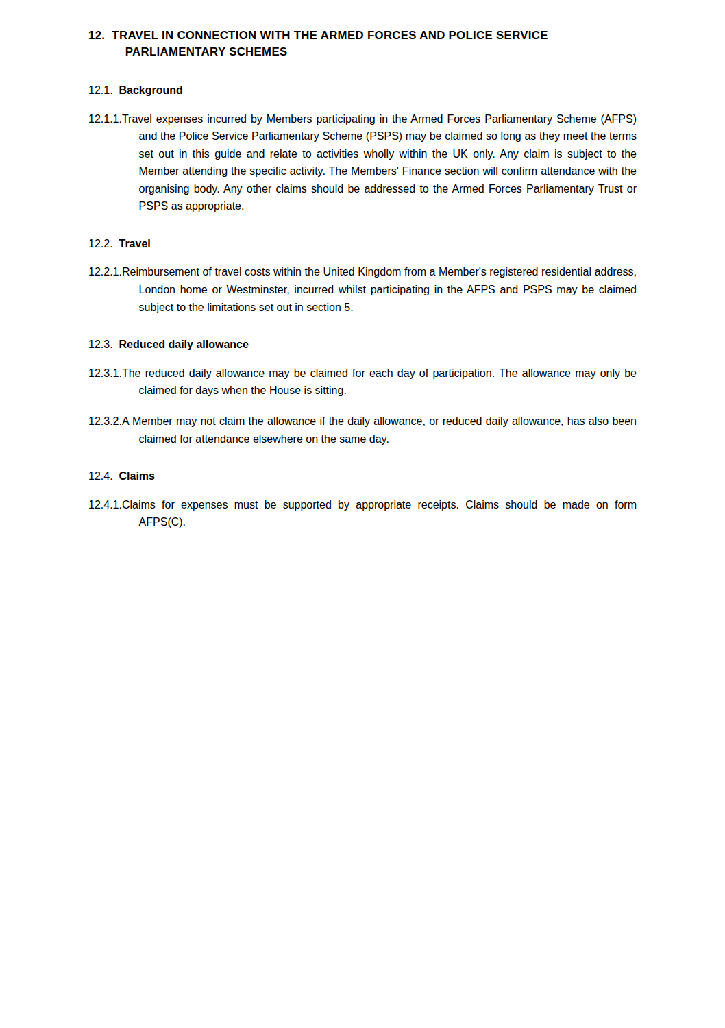12. TRAVEL IN CONNECTION WITH THE ARMED FORCES AND POLICE SERVICE PARLIAMENTARY SCHEMES
12.1. Background
12.1.1. Travel expenses incurred by Members participating in the Armed Forces Parliamentary Scheme (AFPS) and the Police Service Parliamentary Scheme (PSPS) may be claimed so long as they meet the terms set out in this guide and relate to activities wholly within the UK only. Any claim is subject to the Member attending the specific activity. The Members' Finance section will confirm attendance with the organising body. Any other claims should be addressed to the Armed Forces Parliamentary Trust or PSPS as appropriate.
12.2. Travel
12.2.1. Reimbursement of travel costs within the United Kingdom from a Member's registered residential address, London home or Westminster, incurred whilst participating in the AFPS and PSPS may be claimed subject to the limitations set out in section 5.
12.3. Reduced daily allowance
12.3.1. The reduced daily allowance may be claimed for each day of participation. The allowance may only be claimed for days when the House is sitting.
12.3.2. A Member may not claim the allowance if the daily allowance, or reduced daily allowance, has also been claimed for attendance elsewhere on the same day.
12.4. Claims
12.4.1. Claims for expenses must be supported by appropriate receipts. Claims should be made on form AFPS(C).